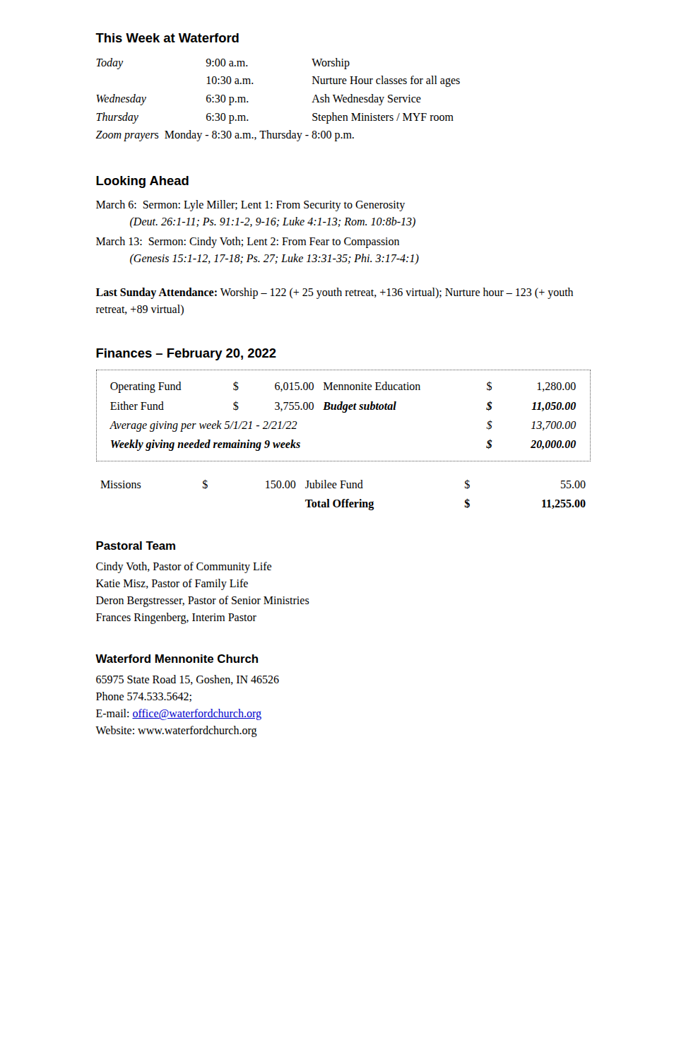This Week at Waterford
| Today | 9:00 a.m. | Worship |
| | 10:30 a.m. | Nurture Hour classes for all ages |
| Wednesday | 6:30 p.m. | Ash Wednesday Service |
| Thursday | 6:30 p.m. | Stephen Ministers / MYF room |
| Zoom prayer s Monday - 8:30 a.m., Thursday - 8:00 p.m. |
Looking Ahead
March 6: Sermon: Lyle Miller; Lent 1: From Security to Generosity (Deut. 26:1-11; Ps. 91:1-2, 9-16; Luke 4:1-13; Rom. 10:8b-13)
March 13: Sermon: Cindy Voth; Lent 2: From Fear to Compassion (Genesis 15:1-12, 17-18; Ps. 27; Luke 13:31-35; Phi. 3:17-4:1)
Last Sunday Attendance: Worship – 122 (+ 25 youth retreat, +136 virtual); Nurture hour – 123 (+ youth retreat, +89 virtual)
Finances – February 20, 2022
| Operating Fund | $ | 6,015.00 | Mennonite Education | $ | 1,280.00 |
| Either Fund | $ | 3,755.00 | Budget subtotal | $ | 11,050.00 |
| Average giving per week 5/1/21 - 2/21/22 | $ | 13,700.00 |
| Weekly giving needed remaining 9 weeks | $ | 20,000.00 |
| Missions | $ | 150.00 | Jubilee Fund | $ | 55.00 |
| | | | Total Offering | $ | 11,255.00 |
Pastoral Team
Cindy Voth, Pastor of Community Life
Katie Misz, Pastor of Family Life
Deron Bergstresser, Pastor of Senior Ministries
Frances Ringenberg, Interim Pastor
Waterford Mennonite Church
65975 State Road 15, Goshen, IN 46526
Phone 574.533.5642;
E-mail: office@waterfordchurch.org
Website: www.waterfordchurch.org